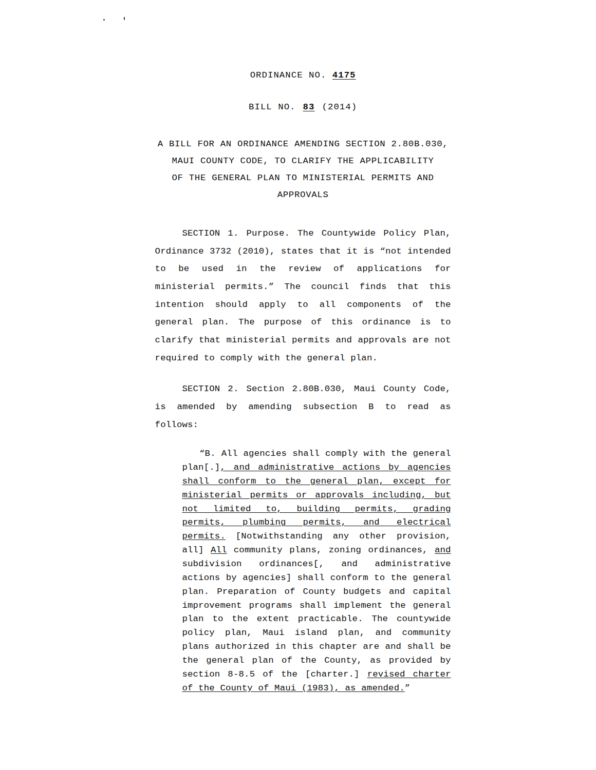ORDINANCE NO. 4175
BILL NO. 83 (2014)
A BILL FOR AN ORDINANCE AMENDING SECTION 2.80B.030,
MAUI COUNTY CODE, TO CLARIFY THE APPLICABILITY
OF THE GENERAL PLAN TO MINISTERIAL PERMITS AND APPROVALS
SECTION 1. Purpose. The Countywide Policy Plan, Ordinance 3732 (2010), states that it is “not intended to be used in the review of applications for ministerial permits.” The council finds that this intention should apply to all components of the general plan. The purpose of this ordinance is to clarify that ministerial permits and approvals are not required to comply with the general plan.
SECTION 2. Section 2.80B.030, Maui County Code, is amended by amending subsection B to read as follows:
“B. All agencies shall comply with the general plan[.], and administrative actions by agencies shall conform to the general plan, except for ministerial permits or approvals including, but not limited to, building permits, grading permits, plumbing permits, and electrical permits. [Notwithstanding any other provision, all] All community plans, zoning ordinances, and subdivision ordinances[, and administrative actions by agencies] shall conform to the general plan. Preparation of County budgets and capital improvement programs shall implement the general plan to the extent practicable. The countywide policy plan, Maui island plan, and community plans authorized in this chapter are and shall be the general plan of the County, as provided by section 8-8.5 of the [charter.] revised charter of the County of Maui (1983), as amended.”